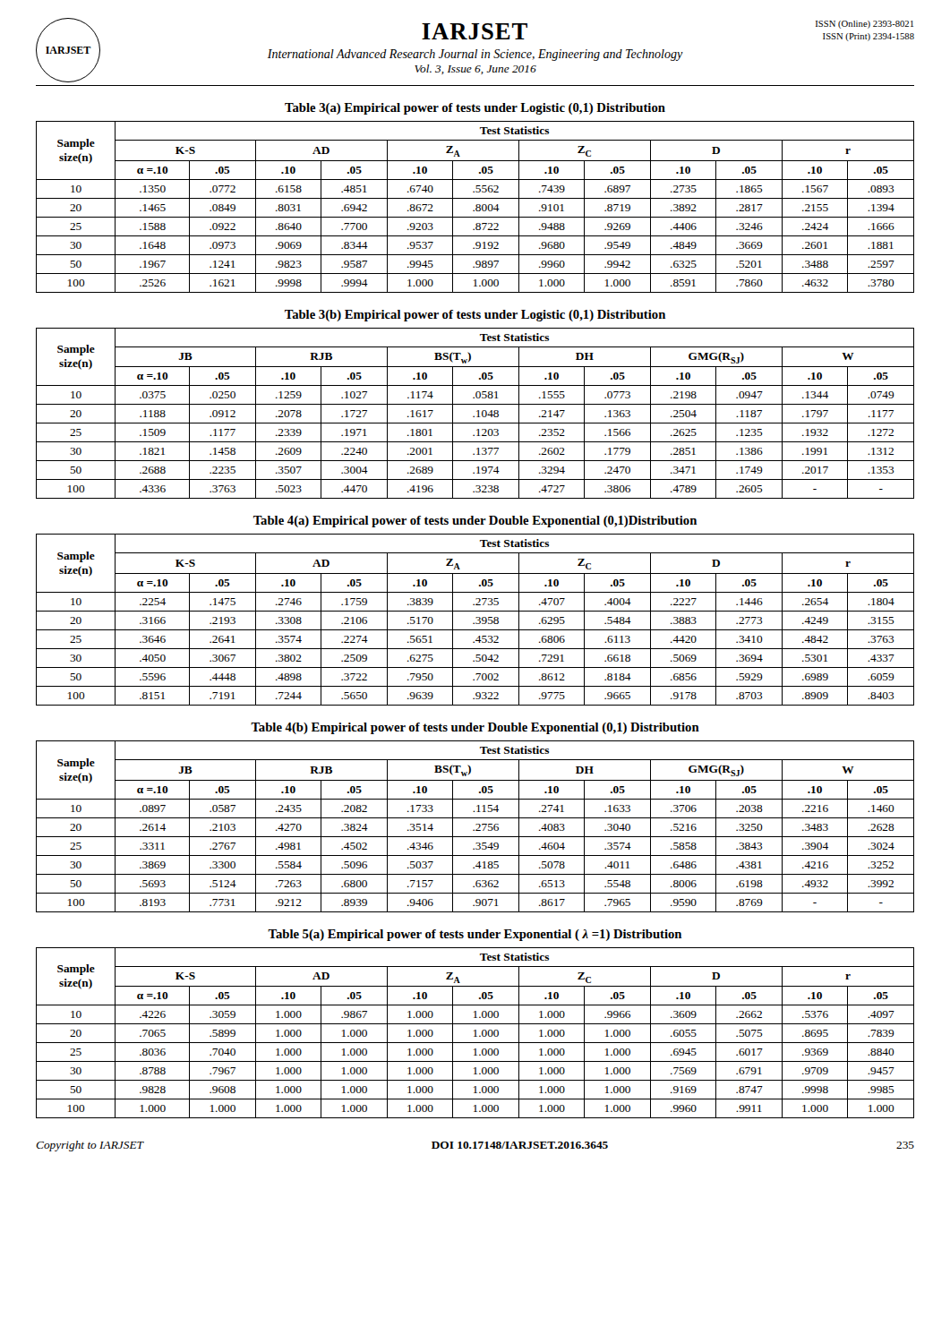IARJSET
ISSN (Online) 2393-8021
ISSN (Print) 2394-1588
IARJSET
International Advanced Research Journal in Science, Engineering and Technology
Vol. 3, Issue 6, June 2016
Table 3(a) Empirical power of tests under Logistic (0,1) Distribution
| Sample size(n) | Test Statistics |
| --- | --- |
| K-S | AD | Z A | Z C | D | r |
| α =.10 | .05 | .10 | .05 | .10 | .05 | .10 | .05 | .10 | .05 | .10 | .05 |
| 10 | .1350 | .0772 | .6158 | .4851 | .6740 | .5562 | .7439 | .6897 | .2735 | .1865 | .1567 | .0893 |
| 20 | .1465 | .0849 | .8031 | .6942 | .8672 | .8004 | .9101 | .8719 | .3892 | .2817 | .2155 | .1394 |
| 25 | .1588 | .0922 | .8640 | .7700 | .9203 | .8722 | .9488 | .9269 | .4406 | .3246 | .2424 | .1666 |
| 30 | .1648 | .0973 | .9069 | .8344 | .9537 | .9192 | .9680 | .9549 | .4849 | .3669 | .2601 | .1881 |
| 50 | .1967 | .1241 | .9823 | .9587 | .9945 | .9897 | .9960 | .9942 | .6325 | .5201 | .3488 | .2597 |
| 100 | .2526 | .1621 | .9998 | .9994 | 1.000 | 1.000 | 1.000 | 1.000 | .8591 | .7860 | .4632 | .3780 |
Table 3(b) Empirical power of tests under Logistic (0,1) Distribution
| Sample size(n) | Test Statistics |
| --- | --- |
| JB | RJB | BS(T w ) | DH | GMG(R SJ ) | W |
| α =.10 | .05 | .10 | .05 | .10 | .05 | .10 | .05 | .10 | .05 | .10 | .05 |
| 10 | .0375 | .0250 | .1259 | .1027 | .1174 | .0581 | .1555 | .0773 | .2198 | .0947 | .1344 | .0749 |
| 20 | .1188 | .0912 | .2078 | .1727 | .1617 | .1048 | .2147 | .1363 | .2504 | .1187 | .1797 | .1177 |
| 25 | .1509 | .1177 | .2339 | .1971 | .1801 | .1203 | .2352 | .1566 | .2625 | .1235 | .1932 | .1272 |
| 30 | .1821 | .1458 | .2609 | .2240 | .2001 | .1377 | .2602 | .1779 | .2851 | .1386 | .1991 | .1312 |
| 50 | .2688 | .2235 | .3507 | .3004 | .2689 | .1974 | .3294 | .2470 | .3471 | .1749 | .2017 | .1353 |
| 100 | .4336 | .3763 | .5023 | .4470 | .4196 | .3238 | .4727 | .3806 | .4789 | .2605 | - | - |
Table 4(a) Empirical power of tests under Double Exponential (0,1)Distribution
| Sample size(n) | Test Statistics |
| --- | --- |
| K-S | AD | Z A | Z C | D | r |
| α =.10 | .05 | .10 | .05 | .10 | .05 | .10 | .05 | .10 | .05 | .10 | .05 |
| 10 | .2254 | .1475 | .2746 | .1759 | .3839 | .2735 | .4707 | .4004 | .2227 | .1446 | .2654 | .1804 |
| 20 | .3166 | .2193 | .3308 | .2106 | .5170 | .3958 | .6295 | .5484 | .3883 | .2773 | .4249 | .3155 |
| 25 | .3646 | .2641 | .3574 | .2274 | .5651 | .4532 | .6806 | .6113 | .4420 | .3410 | .4842 | .3763 |
| 30 | .4050 | .3067 | .3802 | .2509 | .6275 | .5042 | .7291 | .6618 | .5069 | .3694 | .5301 | .4337 |
| 50 | .5596 | .4448 | .4898 | .3722 | .7950 | .7002 | .8612 | .8184 | .6856 | .5929 | .6989 | .6059 |
| 100 | .8151 | .7191 | .7244 | .5650 | .9639 | .9322 | .9775 | .9665 | .9178 | .8703 | .8909 | .8403 |
Table 4(b) Empirical power of tests under Double Exponential (0,1) Distribution
| Sample size(n) | Test Statistics |
| --- | --- |
| JB | RJB | BS(T w ) | DH | GMG(R SJ ) | W |
| α =.10 | .05 | .10 | .05 | .10 | .05 | .10 | .05 | .10 | .05 | .10 | .05 |
| 10 | .0897 | .0587 | .2435 | .2082 | .1733 | .1154 | .2741 | .1633 | .3706 | .2038 | .2216 | .1460 |
| 20 | .2614 | .2103 | .4270 | .3824 | .3514 | .2756 | .4083 | .3040 | .5216 | .3250 | .3483 | .2628 |
| 25 | .3311 | .2767 | .4981 | .4502 | .4346 | .3549 | .4604 | .3574 | .5858 | .3843 | .3904 | .3024 |
| 30 | .3869 | .3300 | .5584 | .5096 | .5037 | .4185 | .5078 | .4011 | .6486 | .4381 | .4216 | .3252 |
| 50 | .5693 | .5124 | .7263 | .6800 | .7157 | .6362 | .6513 | .5548 | .8006 | .6198 | .4932 | .3992 |
| 100 | .8193 | .7731 | .9212 | .8939 | .9406 | .9071 | .8617 | .7965 | .9590 | .8769 | - | - |
Table 5(a) Empirical power of tests under Exponential ( λ =1) Distribution
| Sample size(n) | Test Statistics |
| --- | --- |
| K-S | AD | Z A | Z C | D | r |
| α =.10 | .05 | .10 | .05 | .10 | .05 | .10 | .05 | .10 | .05 | .10 | .05 |
| 10 | .4226 | .3059 | 1.000 | .9867 | 1.000 | 1.000 | 1.000 | .9966 | .3609 | .2662 | .5376 | .4097 |
| 20 | .7065 | .5899 | 1.000 | 1.000 | 1.000 | 1.000 | 1.000 | 1.000 | .6055 | .5075 | .8695 | .7839 |
| 25 | .8036 | .7040 | 1.000 | 1.000 | 1.000 | 1.000 | 1.000 | 1.000 | .6945 | .6017 | .9369 | .8840 |
| 30 | .8788 | .7967 | 1.000 | 1.000 | 1.000 | 1.000 | 1.000 | 1.000 | .7569 | .6791 | .9709 | .9457 |
| 50 | .9828 | .9608 | 1.000 | 1.000 | 1.000 | 1.000 | 1.000 | 1.000 | .9169 | .8747 | .9998 | .9985 |
| 100 | 1.000 | 1.000 | 1.000 | 1.000 | 1.000 | 1.000 | 1.000 | 1.000 | .9960 | .9911 | 1.000 | 1.000 |
Copyright to IARJSET
DOI 10.17148/IARJSET.2016.3645
235